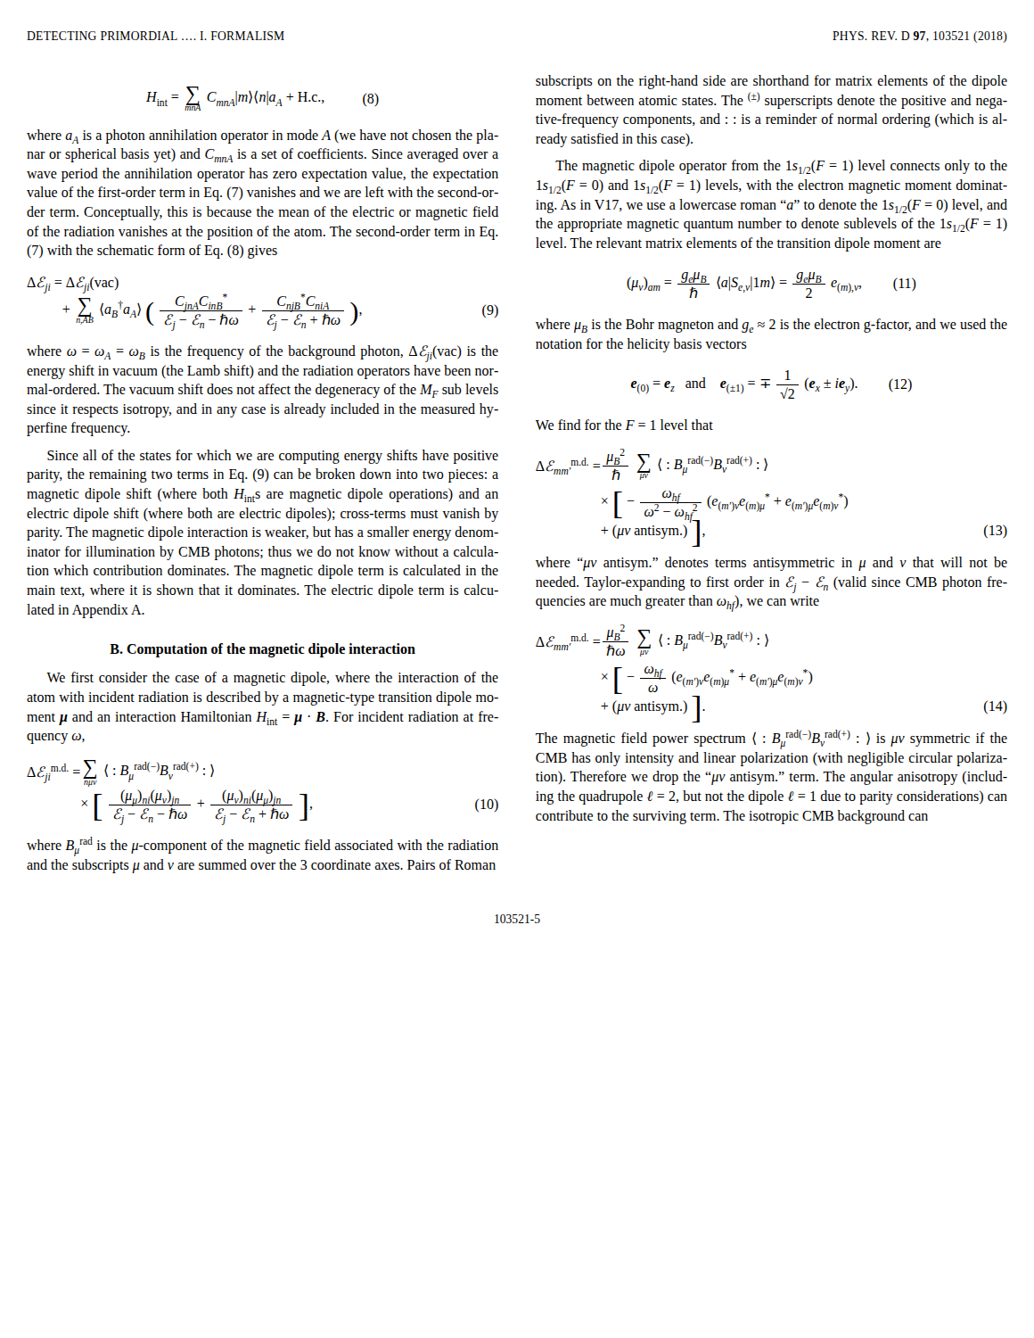DETECTING PRIMORDIAL …. I. FORMALISM
PHYS. REV. D 97, 103521 (2018)
Hint = ∑mnA CmnA|m⟩⟨n|aA + H.c.,
(8)
where aA is a photon annihilation operator in mode A (we have not chosen the planar or spherical basis yet) and CmnA is a set of coefficients. Since averaged over a wave period the annihilation operator has zero expectation value, the expectation value of the first-order term in Eq. (7) vanishes and we are left with the second-order term. Conceptually, this is because the mean of the electric or magnetic field of the radiation vanishes at the position of the atom. The second-order term in Eq. (7) with the schematic form of Eq. (8) gives
Δℰji = Δℰji(vac)
Δℰji =
+ ∑n,AB ⟨aB†aA⟩ ( CjnACinB*ℰj − ℰn − ℏω + CnjB*CniA ℰj − ℰn + ℏω ),
(9)
where ω = ωA = ωB is the frequency of the background photon, Δℰji(vac) is the energy shift in vacuum (the Lamb shift) and the radiation operators have been normal-ordered. The vacuum shift does not affect the degeneracy of the MF sub levels since it respects isotropy, and in any case is already included in the measured hyperfine frequency.
Since all of the states for which we are computing energy shifts have positive parity, the remaining two terms in Eq. (9) can be broken down into two pieces: a magnetic dipole shift (where both Hints are magnetic dipole operations) and an electric dipole shift (where both are electric dipoles); cross-terms must vanish by parity. The magnetic dipole interaction is weaker, but has a smaller energy denominator for illumination by CMB photons; thus we do not know without a calculation which contribution dominates. The magnetic dipole term is calculated in the main text, where it is shown that it dominates. The electric dipole term is calculated in Appendix A.
B. Computation of the magnetic dipole interaction
We first consider the case of a magnetic dipole, where the interaction of the atom with incident radiation is described by a magnetic-type transition dipole moment μ and an interaction Hamiltonian Hint = μ · B. For incident radiation at frequency ω,
Δℰjim.d. =
∑nμν ⟨ : Bμrad(−)Bνrad(+) : ⟩
Δℰjim.d. =
× [ (μμ)ni(μν)jn ℰj − ℰn − ℏω + (μν)ni(μμ)jn ℰj − ℰn + ℏω ],
(10)
where Bμrad is the μ-component of the magnetic field associated with the radiation and the subscripts μ and ν are summed over the 3 coordinate axes. Pairs of Roman
subscripts on the right-hand side are shorthand for matrix elements of the dipole moment between atomic states. The (±) superscripts denote the positive and negative-frequency components, and : : is a reminder of normal ordering (which is already satisfied in this case).
The magnetic dipole operator from the 1s1/2(F = 1) level connects only to the 1s1/2(F = 0) and 1s1/2(F = 1) levels, with the electron magnetic moment dominating. As in V17, we use a lowercase roman “a” to denote the 1s1/2(F = 0) level, and the appropriate magnetic quantum number to denote sublevels of the 1s1/2(F = 1) level. The relevant matrix elements of the transition dipole moment are
(μν)am = geμB ℏ ⟨a|Se,ν|1m⟩ = geμB 2 e(m),ν,
(11)
where μB is the Bohr magneton and ge ≈ 2 is the electron g-factor, and we used the notation for the helicity basis vectors
e(0) = ez and e(±1) = ∓ 1√2 (ex ± iey).
(12)
We find for the F = 1 level that
Δℰmm′m.d. =
μB2 ℏ ∑μν ⟨ : Bμrad(−)Bνrad(+) : ⟩
Δℰmm′m.d. =
× [ − ωhf ω2 − ωhf2 (e(m′)νe(m)μ* + e(m′)μe(m)ν*)
Δℰmm′m.d. =
+ (μν antisym.) ],
(13)
where “μν antisym.” denotes terms antisymmetric in μ and ν that will not be needed. Taylor-expanding to first order in ℰj − ℰn (valid since CMB photon frequencies are much greater than ωhf), we can write
Δℰmm′m.d. =
μB2 ℏω ∑μν ⟨ : Bμrad(−)Bνrad(+) : ⟩
Δℰmm′m.d. =
× [ − ωhf ω (e(m′)νe(m)μ* + e(m′)μe(m)ν*)
Δℰmm′m.d. =
+ (μν antisym.) ].
(14)
The magnetic field power spectrum ⟨ : Bμrad(−)Bνrad(+) : ⟩ is μν symmetric if the CMB has only intensity and linear polarization (with negligible circular polarization). Therefore we drop the “μν antisym.” term. The angular anisotropy (including the quadrupole ℓ = 2, but not the dipole ℓ = 1 due to parity considerations) can contribute to the surviving term. The isotropic CMB background can
103521-5